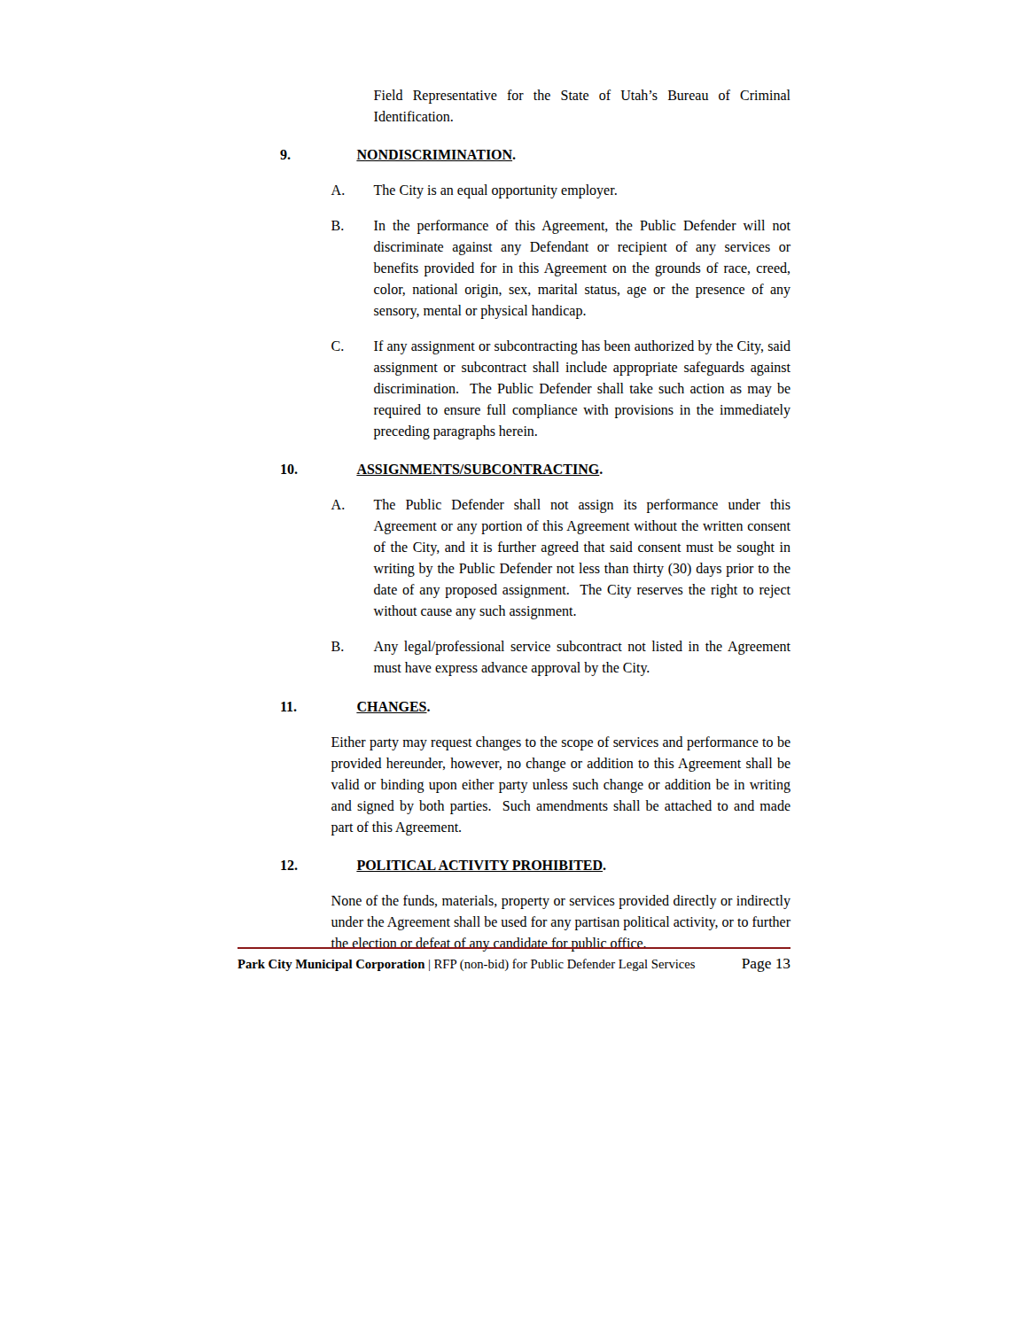Field Representative for the State of Utah’s Bureau of Criminal Identification.
9. NONDISCRIMINATION.
A. The City is an equal opportunity employer.
B. In the performance of this Agreement, the Public Defender will not discriminate against any Defendant or recipient of any services or benefits provided for in this Agreement on the grounds of race, creed, color, national origin, sex, marital status, age or the presence of any sensory, mental or physical handicap.
C. If any assignment or subcontracting has been authorized by the City, said assignment or subcontract shall include appropriate safeguards against discrimination. The Public Defender shall take such action as may be required to ensure full compliance with provisions in the immediately preceding paragraphs herein.
10. ASSIGNMENTS/SUBCONTRACTING.
A. The Public Defender shall not assign its performance under this Agreement or any portion of this Agreement without the written consent of the City, and it is further agreed that said consent must be sought in writing by the Public Defender not less than thirty (30) days prior to the date of any proposed assignment. The City reserves the right to reject without cause any such assignment.
B. Any legal/professional service subcontract not listed in the Agreement must have express advance approval by the City.
11. CHANGES.
Either party may request changes to the scope of services and performance to be provided hereunder, however, no change or addition to this Agreement shall be valid or binding upon either party unless such change or addition be in writing and signed by both parties. Such amendments shall be attached to and made part of this Agreement.
12. POLITICAL ACTIVITY PROHIBITED.
None of the funds, materials, property or services provided directly or indirectly under the Agreement shall be used for any partisan political activity, or to further the election or defeat of any candidate for public office.
Park City Municipal Corporation | RFP (non-bid) for Public Defender Legal Services Page 13